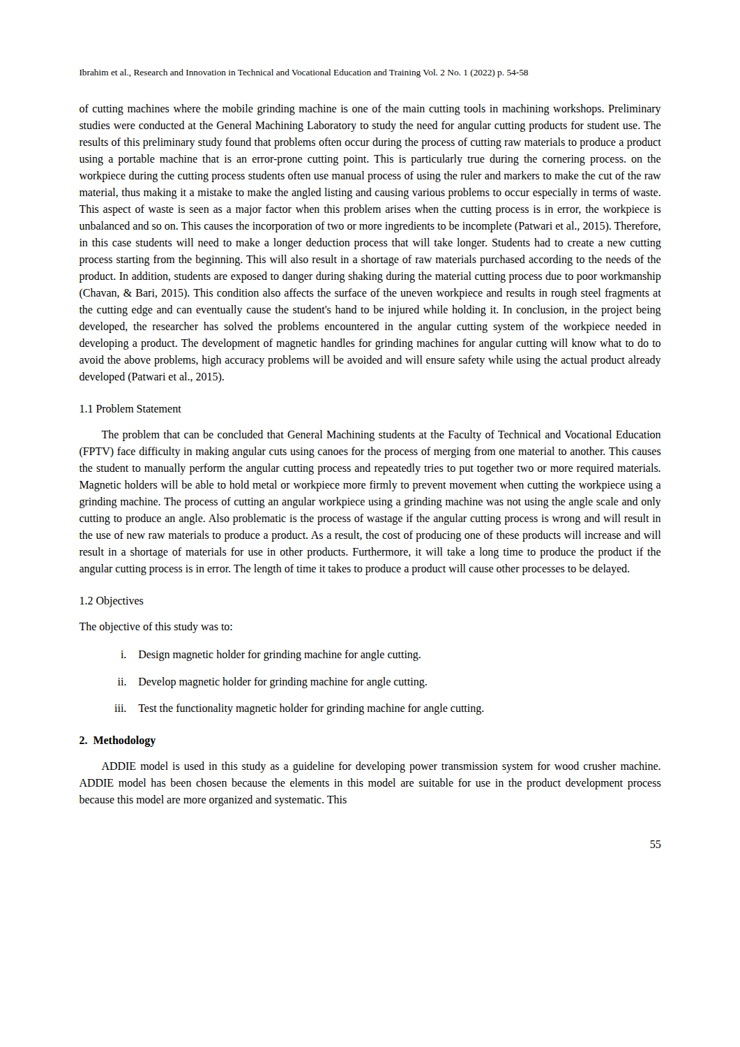Ibrahim et al., Research and Innovation in Technical and Vocational Education and Training Vol. 2 No. 1 (2022) p. 54-58
of cutting machines where the mobile grinding machine is one of the main cutting tools in machining workshops. Preliminary studies were conducted at the General Machining Laboratory to study the need for angular cutting products for student use. The results of this preliminary study found that problems often occur during the process of cutting raw materials to produce a product using a portable machine that is an error-prone cutting point. This is particularly true during the cornering process. on the workpiece during the cutting process students often use manual process of using the ruler and markers to make the cut of the raw material, thus making it a mistake to make the angled listing and causing various problems to occur especially in terms of waste. This aspect of waste is seen as a major factor when this problem arises when the cutting process is in error, the workpiece is unbalanced and so on. This causes the incorporation of two or more ingredients to be incomplete (Patwari et al., 2015). Therefore, in this case students will need to make a longer deduction process that will take longer. Students had to create a new cutting process starting from the beginning. This will also result in a shortage of raw materials purchased according to the needs of the product. In addition, students are exposed to danger during shaking during the material cutting process due to poor workmanship (Chavan, & Bari, 2015). This condition also affects the surface of the uneven workpiece and results in rough steel fragments at the cutting edge and can eventually cause the student's hand to be injured while holding it. In conclusion, in the project being developed, the researcher has solved the problems encountered in the angular cutting system of the workpiece needed in developing a product. The development of magnetic handles for grinding machines for angular cutting will know what to do to avoid the above problems, high accuracy problems will be avoided and will ensure safety while using the actual product already developed (Patwari et al., 2015).
1.1 Problem Statement
The problem that can be concluded that General Machining students at the Faculty of Technical and Vocational Education (FPTV) face difficulty in making angular cuts using canoes for the process of merging from one material to another. This causes the student to manually perform the angular cutting process and repeatedly tries to put together two or more required materials. Magnetic holders will be able to hold metal or workpiece more firmly to prevent movement when cutting the workpiece using a grinding machine. The process of cutting an angular workpiece using a grinding machine was not using the angle scale and only cutting to produce an angle. Also problematic is the process of wastage if the angular cutting process is wrong and will result in the use of new raw materials to produce a product. As a result, the cost of producing one of these products will increase and will result in a shortage of materials for use in other products. Furthermore, it will take a long time to produce the product if the angular cutting process is in error. The length of time it takes to produce a product will cause other processes to be delayed.
1.2 Objectives
The objective of this study was to:
Design magnetic holder for grinding machine for angle cutting.
Develop magnetic holder for grinding machine for angle cutting.
Test the functionality magnetic holder for grinding machine for angle cutting.
2. Methodology
ADDIE model is used in this study as a guideline for developing power transmission system for wood crusher machine. ADDIE model has been chosen because the elements in this model are suitable for use in the product development process because this model are more organized and systematic. This
55